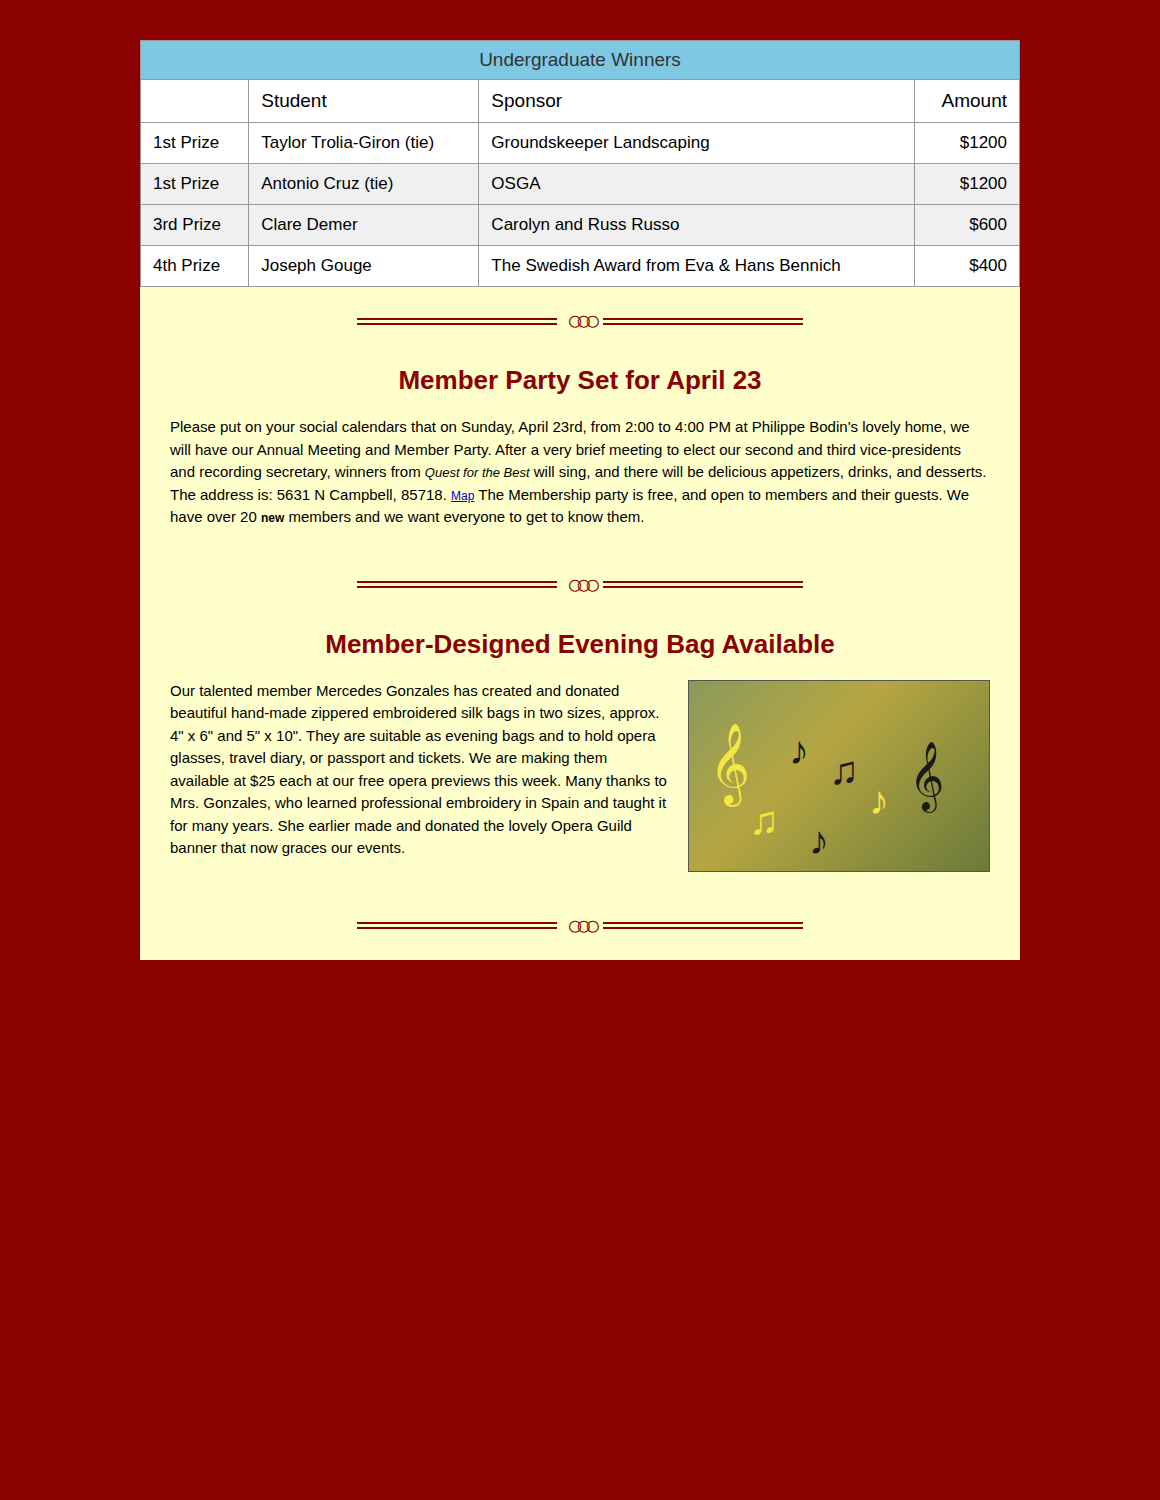Undergraduate Winners
| | Student | Sponsor | Amount |
| --- | --- | --- | --- |
| 1st Prize | Taylor Trolia-Giron (tie) | Groundskeeper Landscaping | $1200 |
| 1st Prize | Antonio Cruz (tie) | OSGA | $1200 |
| 3rd Prize | Clare Demer | Carolyn and Russ Russo | $600 |
| 4th Prize | Joseph Gouge | The Swedish Award from Eva & Hans Bennich | $400 |
○○○
Member Party Set for April 23
Please put on your social calendars that on Sunday, April 23rd, from 2:00 to 4:00 PM at Philippe Bodin's lovely home, we will have our Annual Meeting and Member Party. After a very brief meeting to elect our second and third vice-presidents and recording secretary, winners from Quest for the Best will sing, and there will be delicious appetizers, drinks, and desserts. The address is: 5631 N Campbell, 85718. Map The Membership party is free, and open to members and their guests. We have over 20 new members and we want everyone to get to know them.
○○○
Member-Designed Evening Bag Available
𝄞 ♪ ♫ ♪ 𝄞 ♫ ♪
Our talented member Mercedes Gonzales has created and donated beautiful hand-made zippered embroidered silk bags in two sizes, approx. 4" x 6" and 5" x 10". They are suitable as evening bags and to hold opera glasses, travel diary, or passport and tickets. We are making them available at $25 each at our free opera previews this week. Many thanks to Mrs. Gonzales, who learned professional embroidery in Spain and taught it for many years. She earlier made and donated the lovely Opera Guild banner that now graces our events.
○○○